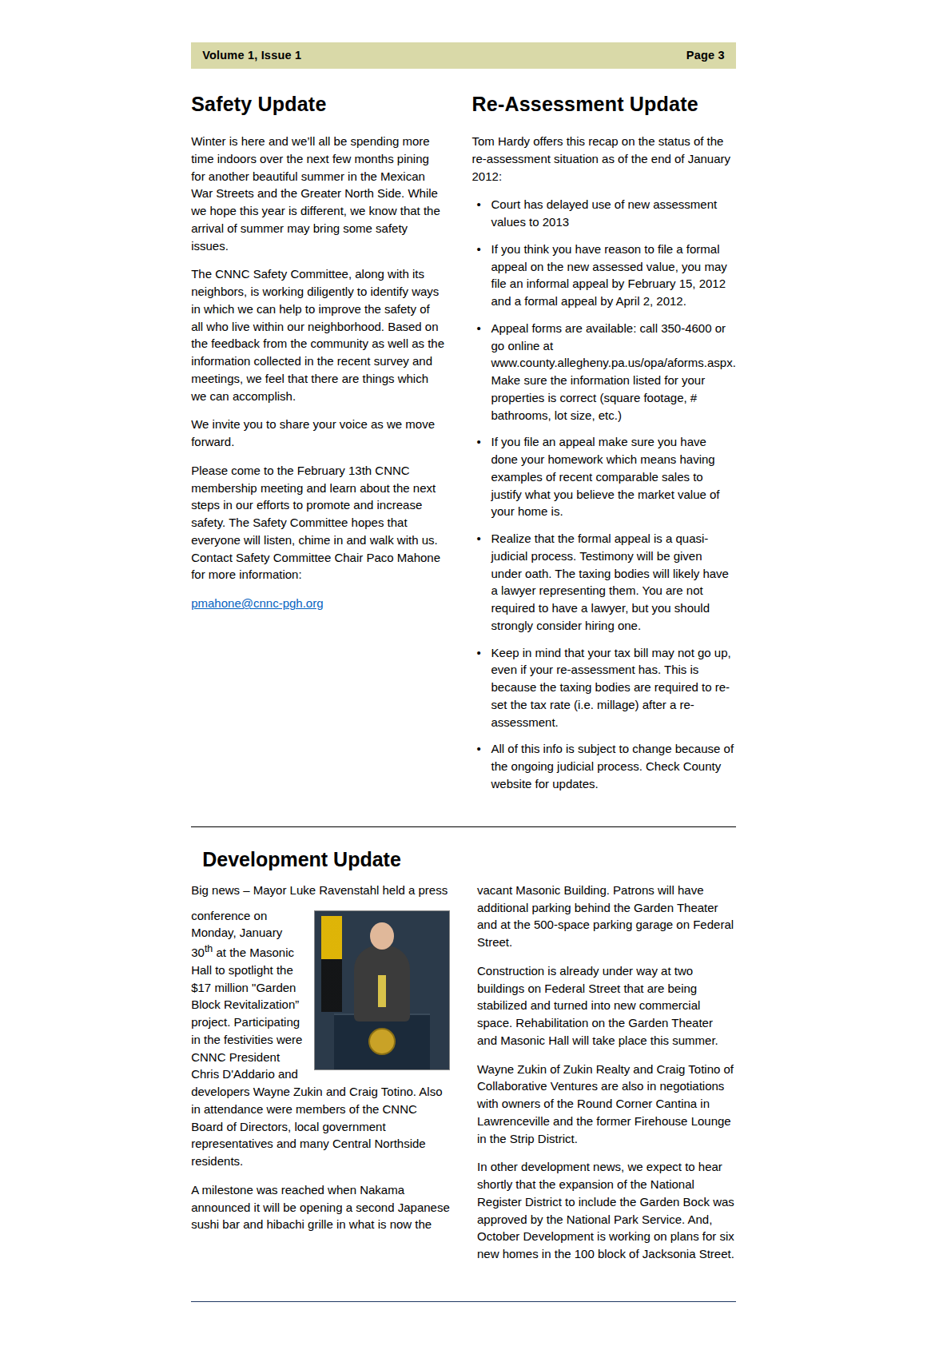Volume 1, Issue 1
Page 3
Safety Update
Winter is here and we’ll all be spending more time indoors over the next few months pining for another beautiful summer in the Mexican War Streets and the Greater North Side. While we hope this year is different, we know that the arrival of summer may bring some safety issues.
The CNNC Safety Committee, along with its neighbors, is working diligently to identify ways in which we can help to improve the safety of all who live within our neighborhood. Based on the feedback from the community as well as the information collected in the recent survey and meetings, we feel that there are things which we can accomplish.
We invite you to share your voice as we move forward.
Please come to the February 13th CNNC membership meeting and learn about the next steps in our efforts to promote and increase safety. The Safety Committee hopes that everyone will listen, chime in and walk with us. Contact Safety Committee Chair Paco Mahone for more information:
pmahone@cnnc-pgh.org
Re-Assessment Update
Tom Hardy offers this recap on the status of the re-assessment situation as of the end of January 2012:
Court has delayed use of new assessment values to 2013
If you think you have reason to file a formal appeal on the new assessed value, you may file an informal appeal by February 15, 2012 and a formal appeal by April 2, 2012.
Appeal forms are available: call 350-4600 or go online at www.county.allegheny.pa.us/opa/aforms.aspx. Make sure the information listed for your properties is correct (square footage, # bathrooms, lot size, etc.)
If you file an appeal make sure you have done your homework which means having examples of recent comparable sales to justify what you believe the market value of your home is.
Realize that the formal appeal is a quasi-judicial process. Testimony will be given under oath. The taxing bodies will likely have a lawyer representing them. You are not required to have a lawyer, but you should strongly consider hiring one.
Keep in mind that your tax bill may not go up, even if your re-assessment has. This is because the taxing bodies are required to re-set the tax rate (i.e. millage) after a re-assessment.
All of this info is subject to change because of the ongoing judicial process. Check County website for updates.
Development Update
Big news – Mayor Luke Ravenstahl held a press
conference on Monday, January 30th at the Masonic Hall to spotlight the $17 million "Garden Block Revitalization” project. Participating in the festivities were CNNC President Chris D'Addario and developers Wayne Zukin and Craig Totino. Also in attendance were members of the CNNC Board of Directors, local government representatives and many Central Northside residents.
A milestone was reached when Nakama announced it will be opening a second Japanese sushi bar and hibachi grille in what is now the
vacant Masonic Building. Patrons will have additional parking behind the Garden Theater and at the 500-space parking garage on Federal Street.
Construction is already under way at two buildings on Federal Street that are being stabilized and turned into new commercial space. Rehabilitation on the Garden Theater and Masonic Hall will take place this summer.
Wayne Zukin of Zukin Realty and Craig Totino of Collaborative Ventures are also in negotiations with owners of the Round Corner Cantina in Lawrenceville and the former Firehouse Lounge in the Strip District.
In other development news, we expect to hear shortly that the expansion of the National Register District to include the Garden Bock was approved by the National Park Service. And, October Development is working on plans for six new homes in the 100 block of Jacksonia Street.